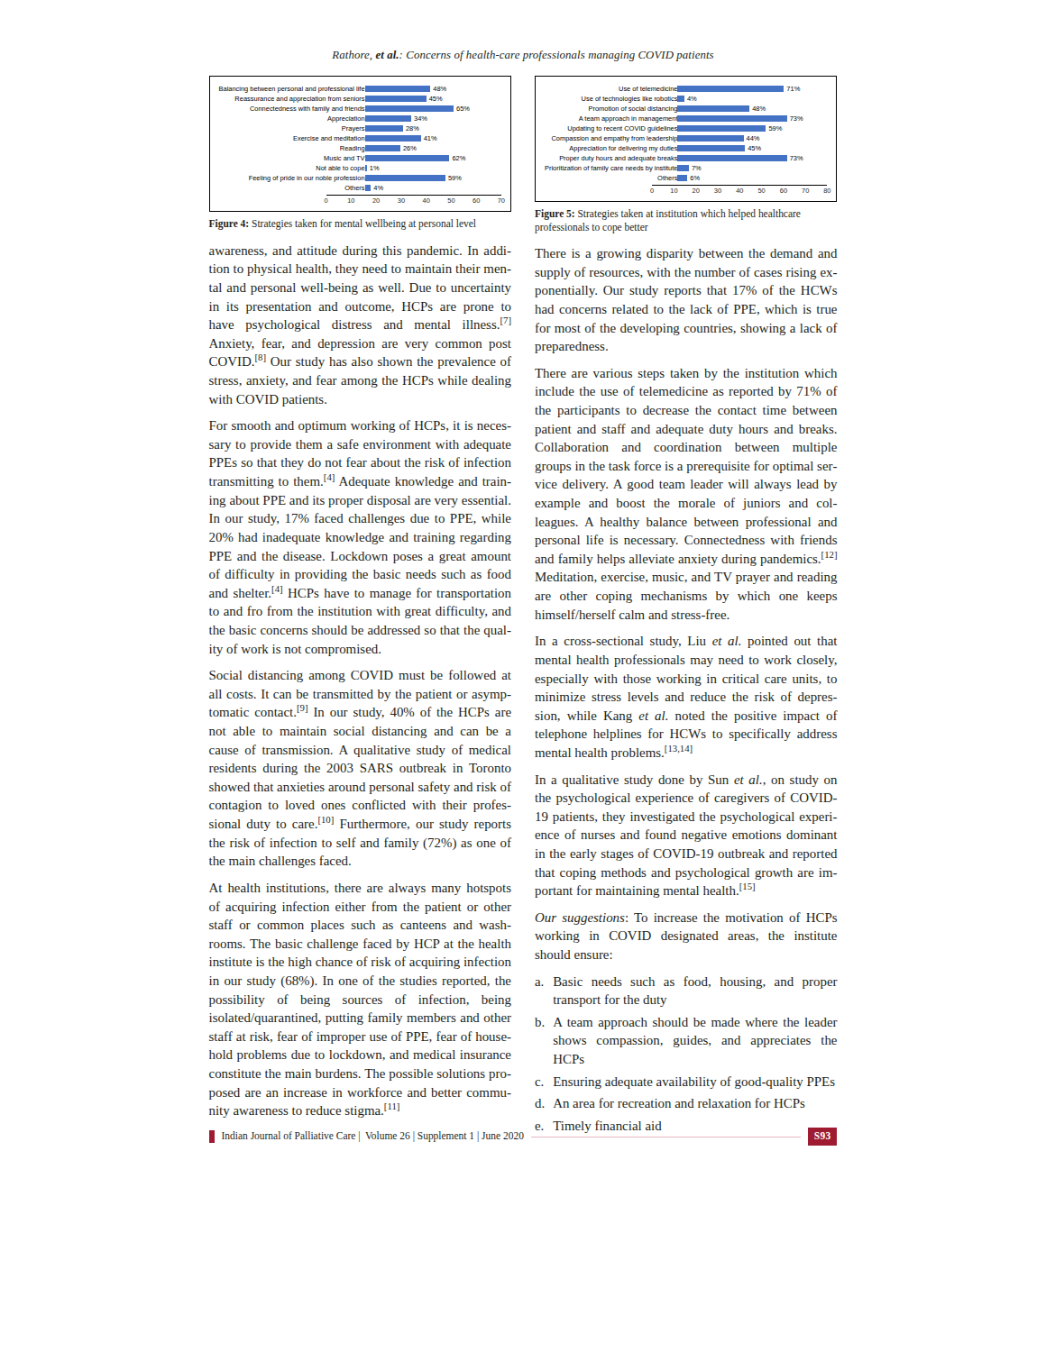Rathore, et al.: Concerns of health-care professionals managing COVID patients
| Balancing between personal and professional life | 48% |
| Reassurance and appreciation from seniors | 45% |
| Connectedness with family and friends | 65% |
| Appreciation | 34% |
| Prayers | 28% |
| Exercise and meditation | 41% |
| Reading | 26% |
| Music and TV | 62% |
| Not able to cope | 1% |
| Feeling of pride in our noble profession | 59% |
| Others | 4% |
0 10 20 30 40 50 60 70
Figure 4: Strategies taken for mental wellbeing at personal level
awareness, and attitude during this pandemic. In addition to physical health, they need to maintain their mental and personal well-being as well. Due to uncertainty in its presentation and outcome, HCPs are prone to have psychological distress and mental illness.[7] Anxiety, fear, and depression are very common post COVID.[8] Our study has also shown the prevalence of stress, anxiety, and fear among the HCPs while dealing with COVID patients.
For smooth and optimum working of HCPs, it is necessary to provide them a safe environment with adequate PPEs so that they do not fear about the risk of infection transmitting to them.[4] Adequate knowledge and training about PPE and its proper disposal are very essential. In our study, 17% faced challenges due to PPE, while 20% had inadequate knowledge and training regarding PPE and the disease. Lockdown poses a great amount of difficulty in providing the basic needs such as food and shelter.[4] HCPs have to manage for transportation to and fro from the institution with great difficulty, and the basic concerns should be addressed so that the quality of work is not compromised.
Social distancing among COVID must be followed at all costs. It can be transmitted by the patient or asymptomatic contact.[9] In our study, 40% of the HCPs are not able to maintain social distancing and can be a cause of transmission. A qualitative study of medical residents during the 2003 SARS outbreak in Toronto showed that anxieties around personal safety and risk of contagion to loved ones conflicted with their professional duty to care.[10] Furthermore, our study reports the risk of infection to self and family (72%) as one of the main challenges faced.
At health institutions, there are always many hotspots of acquiring infection either from the patient or other staff or common places such as canteens and washrooms. The basic challenge faced by HCP at the health institute is the high chance of risk of acquiring infection in our study (68%). In one of the studies reported, the possibility of being sources of infection, being isolated/quarantined, putting family members and other staff at risk, fear of improper use of PPE, fear of household problems due to lockdown, and medical insurance constitute the main burdens. The possible solutions proposed are an increase in workforce and better community awareness to reduce stigma.[11]
| Use of telemedicine | 71% |
| Use of technologies like robotics | 4% |
| Promotion of social distancing | 48% |
| A team approach in management | 73% |
| Updating to recent COVID guidelines | 59% |
| Compassion and empathy from leadership | 44% |
| Appreciation for delivering my duties | 45% |
| Proper duty hours and adequate breaks | 73% |
| Prioritization of family care needs by institute | 7% |
| Others | 6% |
0 10 20 30 40 50 60 70 80
Figure 5: Strategies taken at institution which helped healthcare professionals to cope better
There is a growing disparity between the demand and supply of resources, with the number of cases rising exponentially. Our study reports that 17% of the HCWs had concerns related to the lack of PPE, which is true for most of the developing countries, showing a lack of preparedness.
There are various steps taken by the institution which include the use of telemedicine as reported by 71% of the participants to decrease the contact time between patient and staff and adequate duty hours and breaks. Collaboration and coordination between multiple groups in the task force is a prerequisite for optimal service delivery. A good team leader will always lead by example and boost the morale of juniors and colleagues. A healthy balance between professional and personal life is necessary. Connectedness with friends and family helps alleviate anxiety during pandemics.[12] Meditation, exercise, music, and TV prayer and reading are other coping mechanisms by which one keeps himself/herself calm and stress-free.
In a cross-sectional study, Liu et al. pointed out that mental health professionals may need to work closely, especially with those working in critical care units, to minimize stress levels and reduce the risk of depression, while Kang et al. noted the positive impact of telephone helplines for HCWs to specifically address mental health problems.[13,14]
In a qualitative study done by Sun et al., on study on the psychological experience of caregivers of COVID-19 patients, they investigated the psychological experience of nurses and found negative emotions dominant in the early stages of COVID-19 outbreak and reported that coping methods and psychological growth are important for maintaining mental health.[15]
Our suggestions: To increase the motivation of HCPs working in COVID designated areas, the institute should ensure:
Basic needs such as food, housing, and proper transport for the duty
A team approach should be made where the leader shows compassion, guides, and appreciates the HCPs
Ensuring adequate availability of good-quality PPEs
An area for recreation and relaxation for HCPs
Timely financial aid
Indian Journal of Palliative Care | Volume 26 | Supplement 1 | June 2020
S93